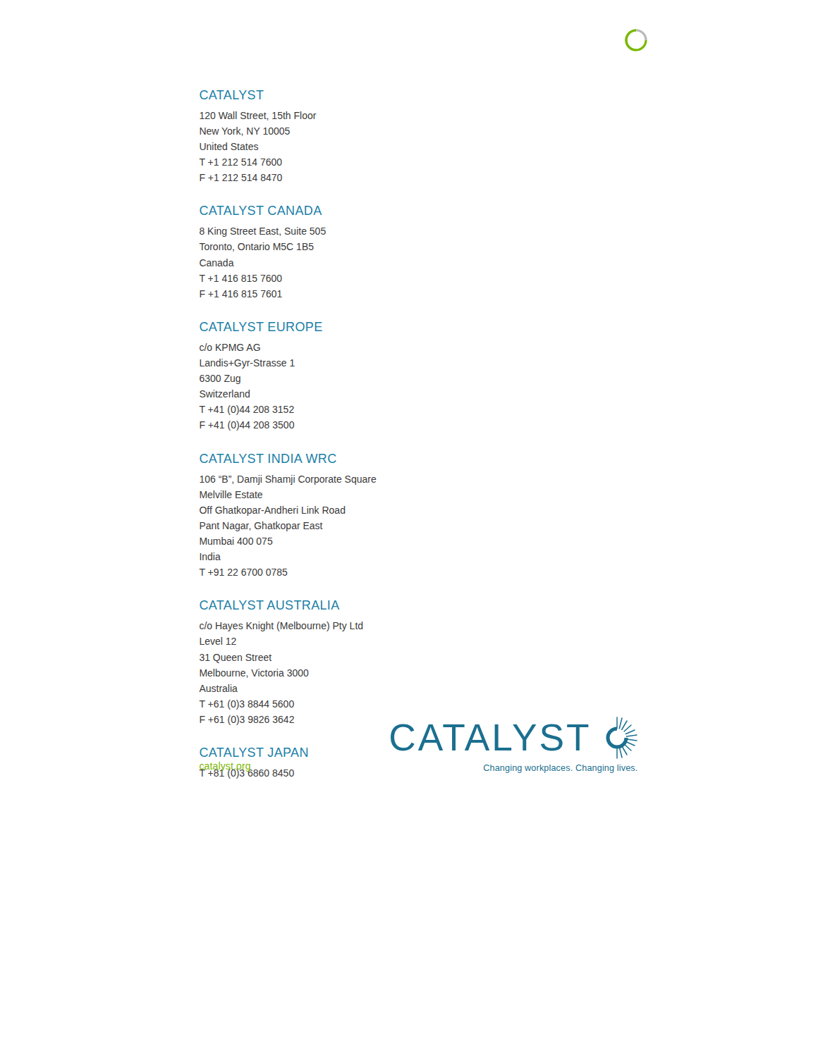CATALYST
120 Wall Street, 15th Floor
New York, NY 10005
United States
T +1 212 514 7600
F +1 212 514 8470
CATALYST CANADA
8 King Street East, Suite 505
Toronto, Ontario M5C 1B5
Canada
T +1 416 815 7600
F +1 416 815 7601
CATALYST EUROPE
c/o KPMG AG
Landis+Gyr-Strasse 1
6300 Zug
Switzerland
T +41 (0)44 208 3152
F +41 (0)44 208 3500
CATALYST INDIA WRC
106 “B”, Damji Shamji Corporate Square
Melville Estate
Off Ghatkopar-Andheri Link Road
Pant Nagar, Ghatkopar East
Mumbai 400 075
India
T +91 22 6700 0785
CATALYST AUSTRALIA
c/o Hayes Knight (Melbourne) Pty Ltd
Level 12
31 Queen Street
Melbourne, Victoria 3000
Australia
T +61 (0)3 8844 5600
F +61 (0)3 9826 3642
CATALYST JAPAN
T +81 (0)3 6860 8450
catalyst.org
CATALYST
Changing workplaces. Changing lives.